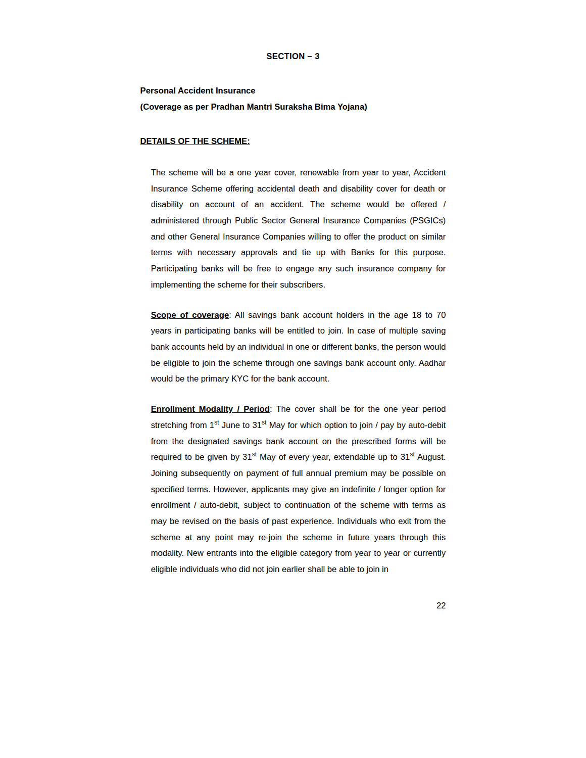SECTION – 3
Personal Accident Insurance
(Coverage as per Pradhan Mantri Suraksha Bima Yojana)
DETAILS OF THE SCHEME:
The scheme will be a one year cover, renewable from year to year, Accident Insurance Scheme offering accidental death and disability cover for death or disability on account of an accident. The scheme would be offered / administered through Public Sector General Insurance Companies (PSGICs) and other General Insurance Companies willing to offer the product on similar terms with necessary approvals and tie up with Banks for this purpose. Participating banks will be free to engage any such insurance company for implementing the scheme for their subscribers.
Scope of coverage: All savings bank account holders in the age 18 to 70 years in participating banks will be entitled to join. In case of multiple saving bank accounts held by an individual in one or different banks, the person would be eligible to join the scheme through one savings bank account only. Aadhar would be the primary KYC for the bank account.
Enrollment Modality / Period: The cover shall be for the one year period stretching from 1st June to 31st May for which option to join / pay by auto-debit from the designated savings bank account on the prescribed forms will be required to be given by 31st May of every year, extendable up to 31st August. Joining subsequently on payment of full annual premium may be possible on specified terms. However, applicants may give an indefinite / longer option for enrollment / auto-debit, subject to continuation of the scheme with terms as may be revised on the basis of past experience. Individuals who exit from the scheme at any point may re-join the scheme in future years through this modality. New entrants into the eligible category from year to year or currently eligible individuals who did not join earlier shall be able to join in
22